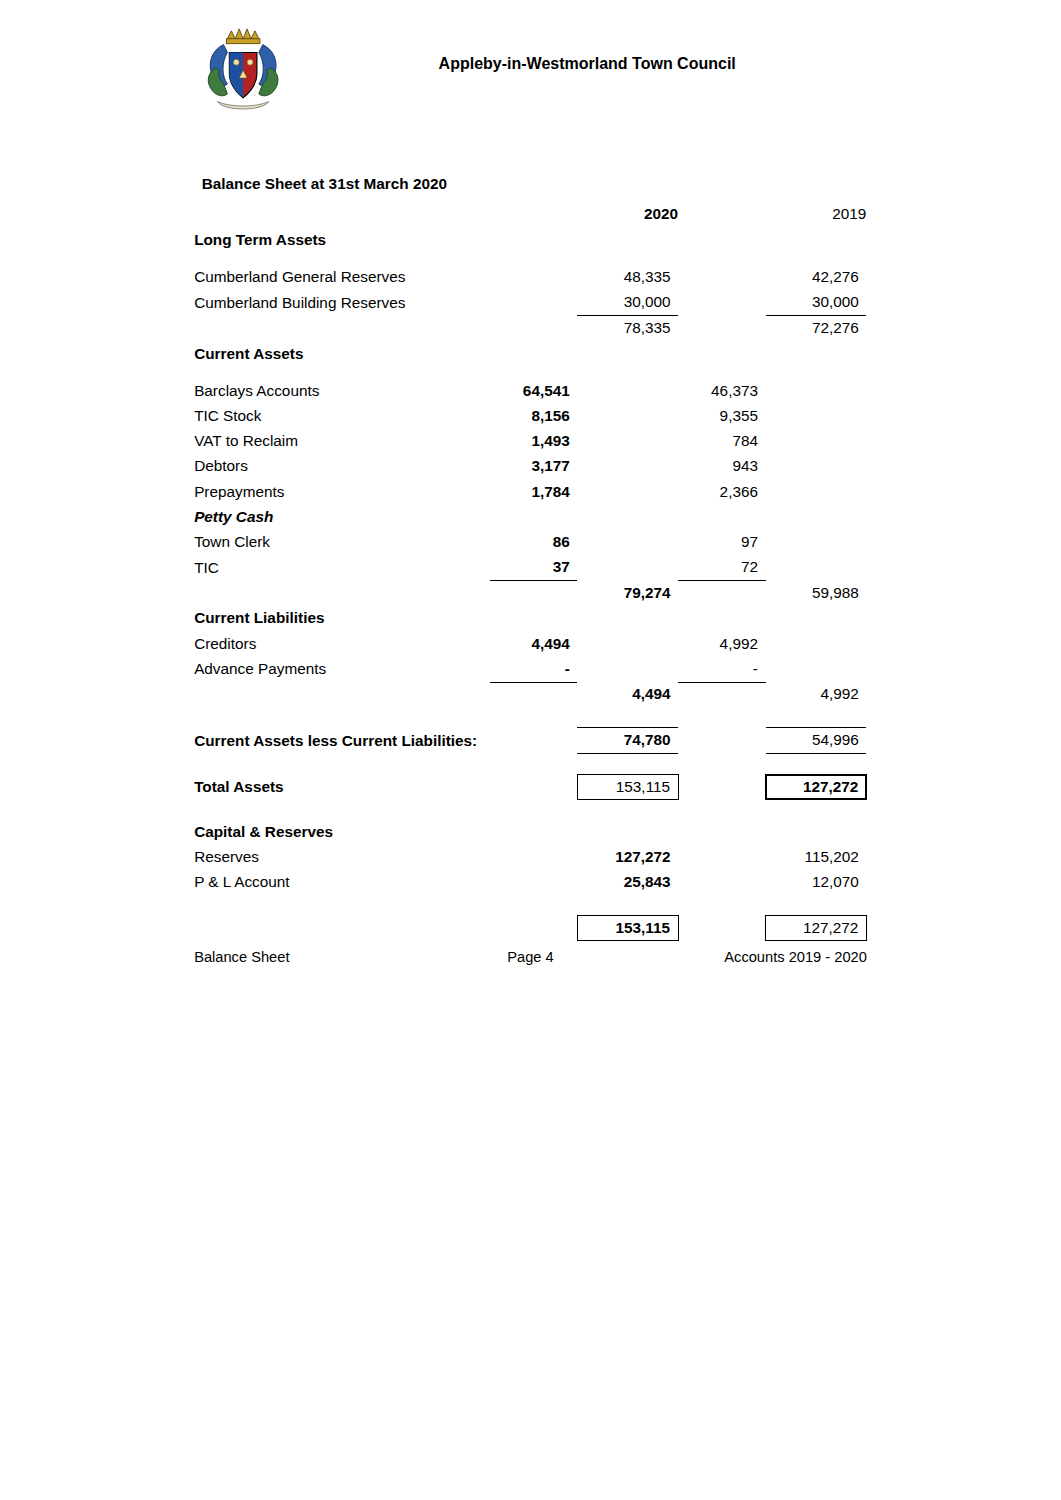Appleby-in-Westmorland Town Council
Balance Sheet at 31st March 2020
| | | 2020 | | 2019 |
| Long Term Assets | | | | |
| Cumberland General Reserves | | 48,335 | | 42,276 |
| Cumberland Building Reserves | | 30,000 | | 30,000 |
| | | 78,335 | | 72,276 |
| Current Assets | | | | |
| Barclays Accounts | 64,541 | | 46,373 | |
| TIC Stock | 8,156 | | 9,355 | |
| VAT to Reclaim | 1,493 | | 784 | |
| Debtors | 3,177 | | 943 | |
| Prepayments | 1,784 | | 2,366 | |
| Petty Cash | | | | |
| Town Clerk | 86 | | 97 | |
| TIC | 37 | | 72 | |
| | | 79,274 | | 59,988 |
| Current Liabilities | | | | |
| Creditors | 4,494 | | 4,992 | |
| Advance Payments | - | | - | |
| | | 4,494 | | 4,992 |
| Current Assets less Current Liabilities: | | 74,780 | | 54,996 |
| Total Assets | | 153,115 | | 127,272 |
| Capital & Reserves | | | | |
| Reserves | | 127,272 | | 115,202 |
| P & L Account | | 25,843 | | 12,070 |
| | | 153,115 | | 127,272 |
Balance Sheet
Page 4
Accounts 2019 - 2020